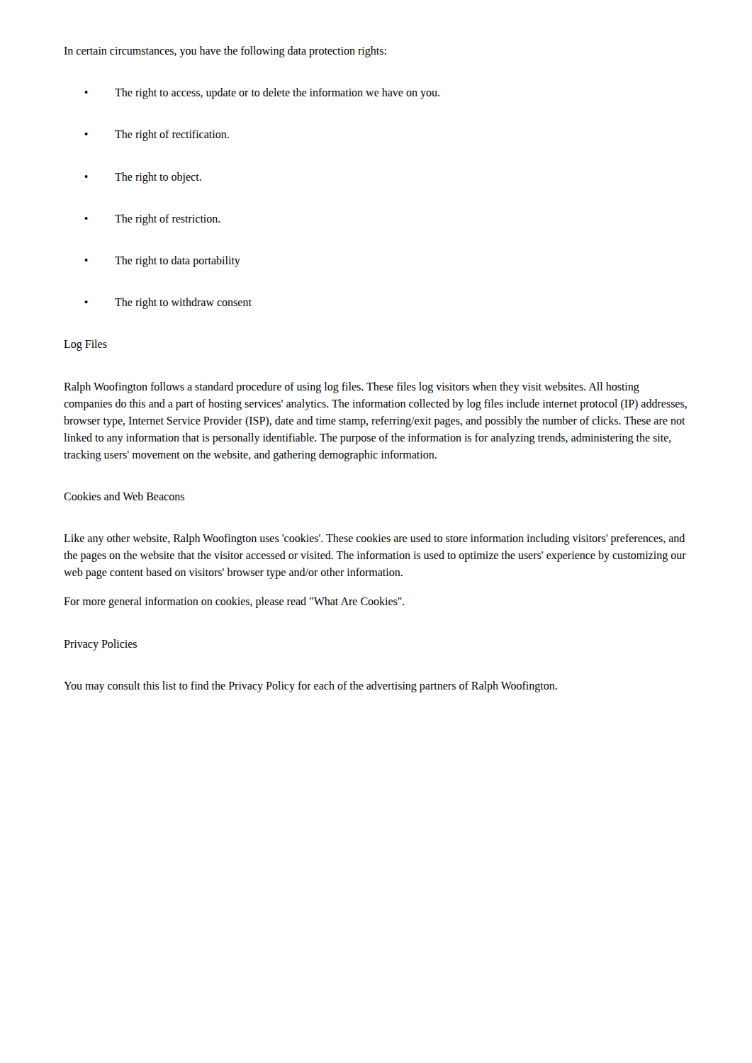In certain circumstances, you have the following data protection rights:
The right to access, update or to delete the information we have on you.
The right of rectification.
The right to object.
The right of restriction.
The right to data portability
The right to withdraw consent
Log Files
Ralph Woofington follows a standard procedure of using log files. These files log visitors when they visit websites. All hosting companies do this and a part of hosting services' analytics. The information collected by log files include internet protocol (IP) addresses, browser type, Internet Service Provider (ISP), date and time stamp, referring/exit pages, and possibly the number of clicks. These are not linked to any information that is personally identifiable. The purpose of the information is for analyzing trends, administering the site, tracking users' movement on the website, and gathering demographic information.
Cookies and Web Beacons
Like any other website, Ralph Woofington uses 'cookies'. These cookies are used to store information including visitors' preferences, and the pages on the website that the visitor accessed or visited. The information is used to optimize the users' experience by customizing our web page content based on visitors' browser type and/or other information.
For more general information on cookies, please read "What Are Cookies".
Privacy Policies
You may consult this list to find the Privacy Policy for each of the advertising partners of Ralph Woofington.